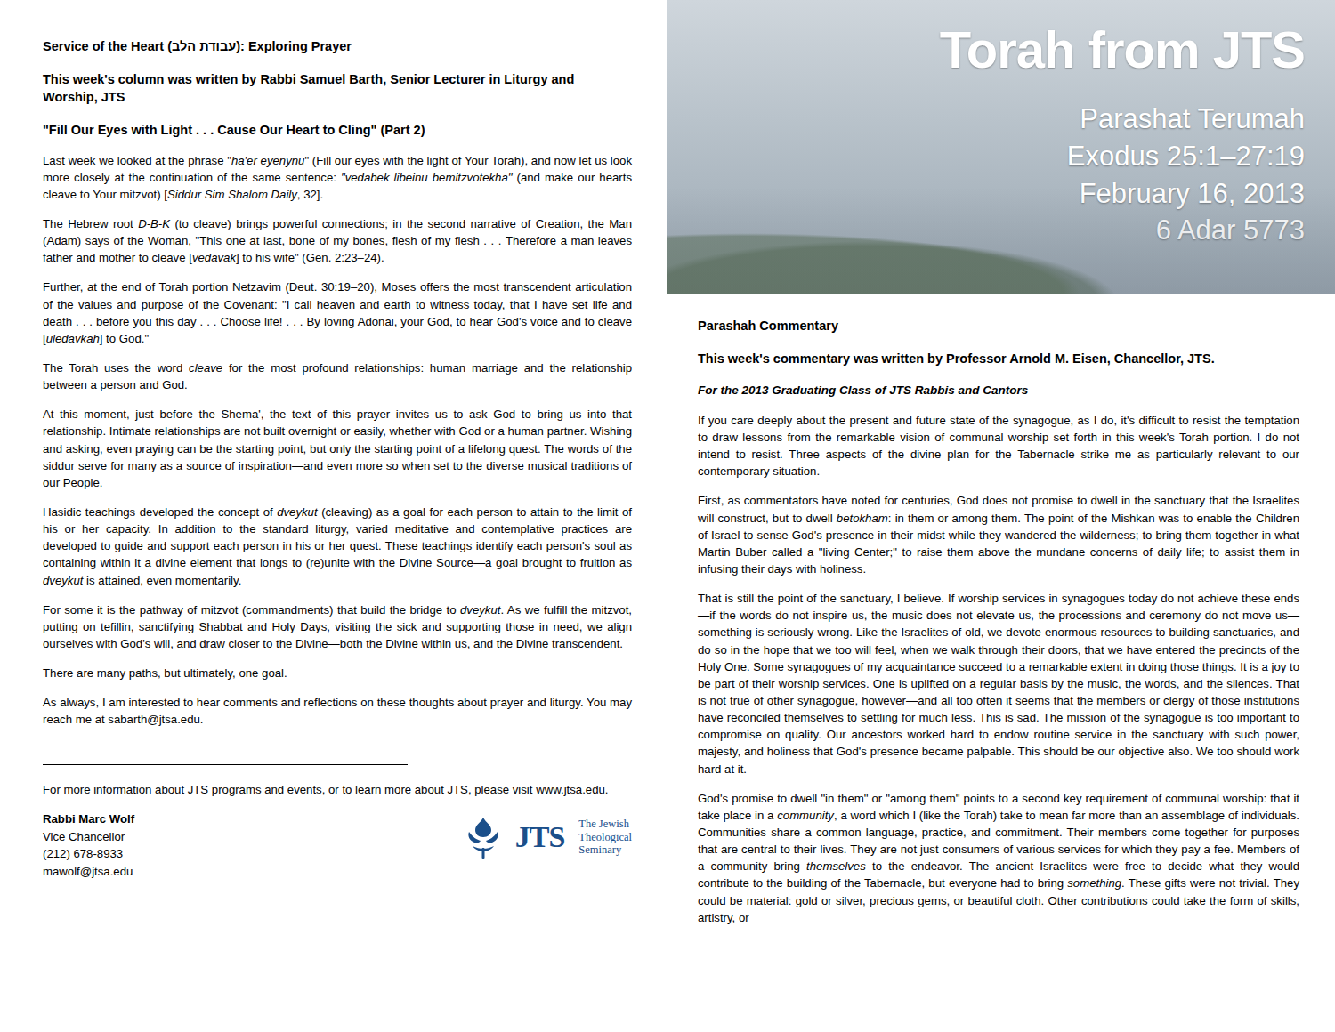Service of the Heart (עבודת הלב): Exploring Prayer
This week's column was written by Rabbi Samuel Barth, Senior Lecturer in Liturgy and Worship, JTS
"Fill Our Eyes with Light . . . Cause Our Heart to Cling" (Part 2)
Last week we looked at the phrase "ha'er eyenynu" (Fill our eyes with the light of Your Torah), and now let us look more closely at the continuation of the same sentence: "vedabek libeinu bemitzvotekha" (and make our hearts cleave to Your mitzvot) [Siddur Sim Shalom Daily, 32].
The Hebrew root D-B-K (to cleave) brings powerful connections; in the second narrative of Creation, the Man (Adam) says of the Woman, "This one at last, bone of my bones, flesh of my flesh . . . Therefore a man leaves father and mother to cleave [vedavak] to his wife" (Gen. 2:23–24).
Further, at the end of Torah portion Netzavim (Deut. 30:19–20), Moses offers the most transcendent articulation of the values and purpose of the Covenant: "I call heaven and earth to witness today, that I have set life and death . . . before you this day . . . Choose life! . . . By loving Adonai, your God, to hear God's voice and to cleave [uledavkah] to God."
The Torah uses the word cleave for the most profound relationships: human marriage and the relationship between a person and God.
At this moment, just before the Shema', the text of this prayer invites us to ask God to bring us into that relationship. Intimate relationships are not built overnight or easily, whether with God or a human partner. Wishing and asking, even praying can be the starting point, but only the starting point of a lifelong quest. The words of the siddur serve for many as a source of inspiration—and even more so when set to the diverse musical traditions of our People.
Hasidic teachings developed the concept of dveykut (cleaving) as a goal for each person to attain to the limit of his or her capacity. In addition to the standard liturgy, varied meditative and contemplative practices are developed to guide and support each person in his or her quest. These teachings identify each person's soul as containing within it a divine element that longs to (re)unite with the Divine Source—a goal brought to fruition as dveykut is attained, even momentarily.
For some it is the pathway of mitzvot (commandments) that build the bridge to dveykut. As we fulfill the mitzvot, putting on tefillin, sanctifying Shabbat and Holy Days, visiting the sick and supporting those in need, we align ourselves with God's will, and draw closer to the Divine—both the Divine within us, and the Divine transcendent.
There are many paths, but ultimately, one goal.
As always, I am interested to hear comments and reflections on these thoughts about prayer and liturgy. You may reach me at sabarth@jtsa.edu.
For more information about JTS programs and events, or to learn more about JTS, please visit www.jtsa.edu.
Rabbi Marc Wolf
Vice Chancellor
(212) 678-8933
mawolf@jtsa.edu
JTS
The Jewish
Theological
Seminary
Torah from JTS
Parashat Terumah
Exodus 25:1–27:19
February 16, 2013
6 Adar 5773
Parashah Commentary
This week's commentary was written by Professor Arnold M. Eisen, Chancellor, JTS.
For the 2013 Graduating Class of JTS Rabbis and Cantors
If you care deeply about the present and future state of the synagogue, as I do, it's difficult to resist the temptation to draw lessons from the remarkable vision of communal worship set forth in this week's Torah portion. I do not intend to resist. Three aspects of the divine plan for the Tabernacle strike me as particularly relevant to our contemporary situation.
First, as commentators have noted for centuries, God does not promise to dwell in the sanctuary that the Israelites will construct, but to dwell betokham: in them or among them. The point of the Mishkan was to enable the Children of Israel to sense God's presence in their midst while they wandered the wilderness; to bring them together in what Martin Buber called a "living Center;" to raise them above the mundane concerns of daily life; to assist them in infusing their days with holiness.
That is still the point of the sanctuary, I believe. If worship services in synagogues today do not achieve these ends—if the words do not inspire us, the music does not elevate us, the processions and ceremony do not move us—something is seriously wrong. Like the Israelites of old, we devote enormous resources to building sanctuaries, and do so in the hope that we too will feel, when we walk through their doors, that we have entered the precincts of the Holy One. Some synagogues of my acquaintance succeed to a remarkable extent in doing those things. It is a joy to be part of their worship services. One is uplifted on a regular basis by the music, the words, and the silences. That is not true of other synagogue, however—and all too often it seems that the members or clergy of those institutions have reconciled themselves to settling for much less. This is sad. The mission of the synagogue is too important to compromise on quality. Our ancestors worked hard to endow routine service in the sanctuary with such power, majesty, and holiness that God's presence became palpable. This should be our objective also. We too should work hard at it.
God's promise to dwell "in them" or "among them" points to a second key requirement of communal worship: that it take place in a community, a word which I (like the Torah) take to mean far more than an assemblage of individuals. Communities share a common language, practice, and commitment. Their members come together for purposes that are central to their lives. They are not just consumers of various services for which they pay a fee. Members of a community bring themselves to the endeavor. The ancient Israelites were free to decide what they would contribute to the building of the Tabernacle, but everyone had to bring something. These gifts were not trivial. They could be material: gold or silver, precious gems, or beautiful cloth. Other contributions could take the form of skills, artistry, or